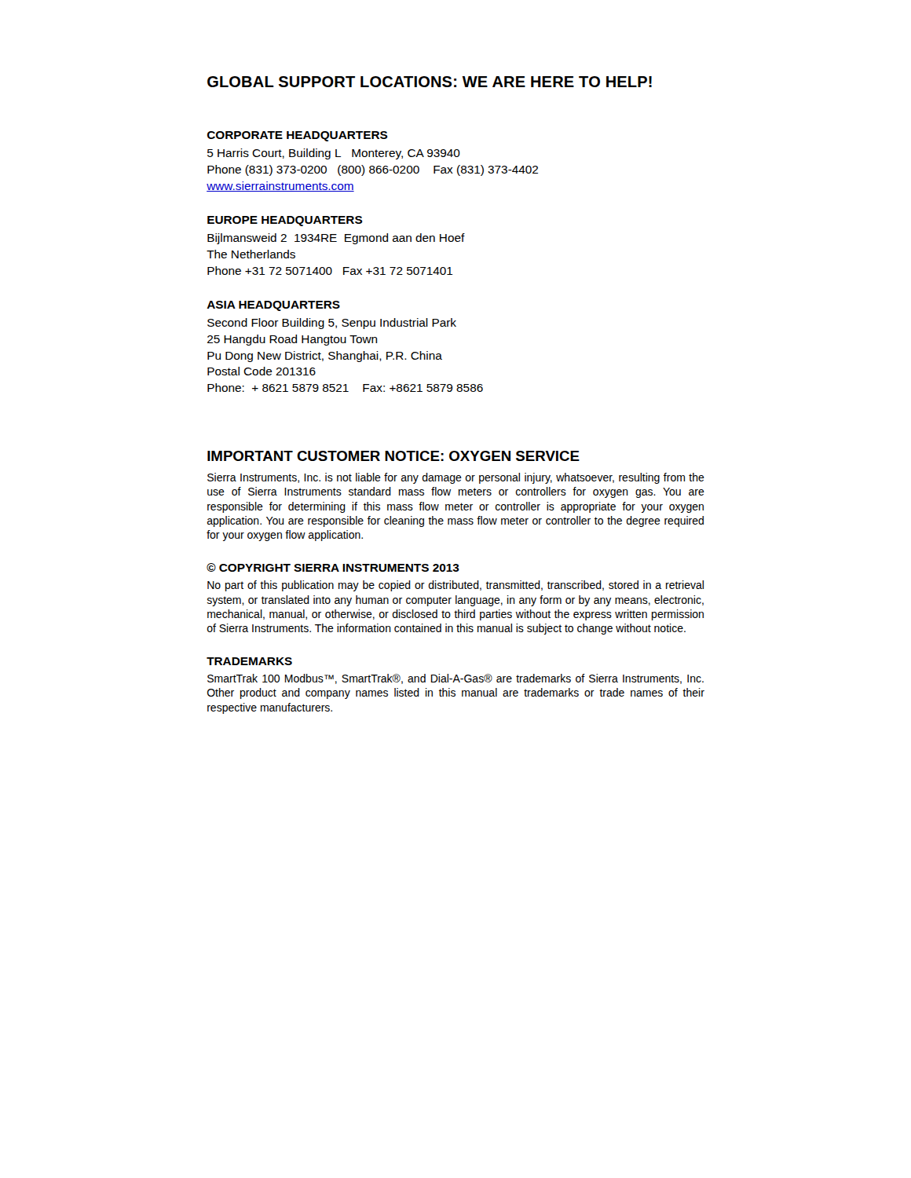GLOBAL SUPPORT LOCATIONS: WE ARE HERE TO HELP!
CORPORATE HEADQUARTERS
5 Harris Court, Building L Monterey, CA 93940
Phone (831) 373-0200 (800) 866-0200 Fax (831) 373-4402
www.sierrainstruments.com
EUROPE HEADQUARTERS
Bijlmansweid 2 1934RE Egmond aan den Hoef
The Netherlands
Phone +31 72 5071400 Fax +31 72 5071401
ASIA HEADQUARTERS
Second Floor Building 5, Senpu Industrial Park
25 Hangdu Road Hangtou Town
Pu Dong New District, Shanghai, P.R. China
Postal Code 201316
Phone: + 8621 5879 8521 Fax: +8621 5879 8586
IMPORTANT CUSTOMER NOTICE: OXYGEN SERVICE
Sierra Instruments, Inc. is not liable for any damage or personal injury, whatsoever, resulting from the use of Sierra Instruments standard mass flow meters or controllers for oxygen gas. You are responsible for determining if this mass flow meter or controller is appropriate for your oxygen application. You are responsible for cleaning the mass flow meter or controller to the degree required for your oxygen flow application.
© COPYRIGHT SIERRA INSTRUMENTS 2013
No part of this publication may be copied or distributed, transmitted, transcribed, stored in a retrieval system, or translated into any human or computer language, in any form or by any means, electronic, mechanical, manual, or otherwise, or disclosed to third parties without the express written permission of Sierra Instruments. The information contained in this manual is subject to change without notice.
TRADEMARKS
SmartTrak 100 Modbus™, SmartTrak®, and Dial-A-Gas® are trademarks of Sierra Instruments, Inc. Other product and company names listed in this manual are trademarks or trade names of their respective manufacturers.